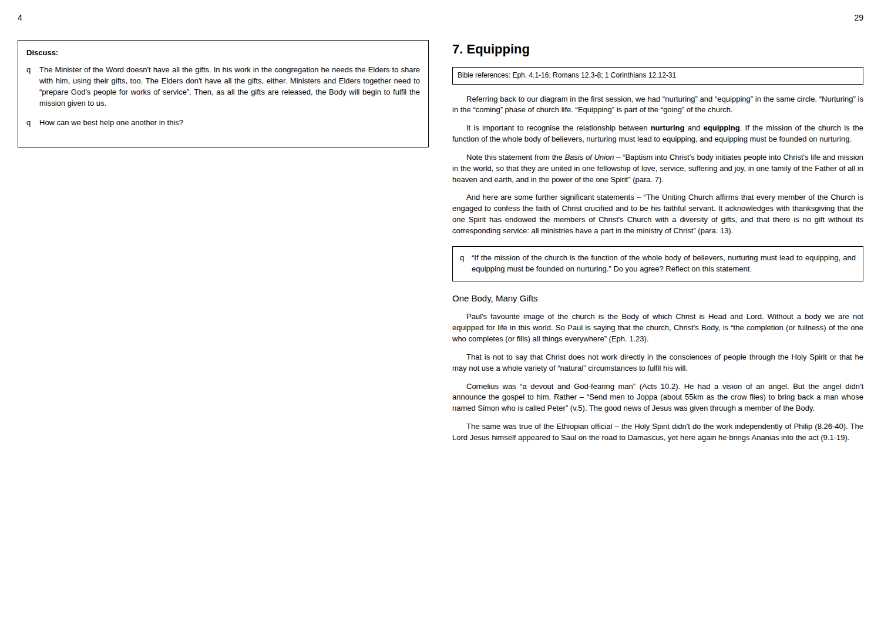4
Discuss:
The Minister of the Word doesn't have all the gifts. In his work in the congregation he needs the Elders to share with him, using their gifts, too. The Elders don't have all the gifts, either. Ministers and Elders together need to “prepare God's people for works of service”. Then, as all the gifts are released, the Body will begin to fulfil the mission given to us.
How can we best help one another in this?
29
7. Equipping
Bible references: Eph. 4.1-16; Romans 12.3-8; 1 Corinthians 12.12-31
Referring back to our diagram in the first session, we had “nurturing” and “equipping” in the same circle. “Nurturing” is in the “coming” phase of church life. “Equipping” is part of the “going” of the church.
It is important to recognise the relationship between nurturing and equipping. If the mission of the church is the function of the whole body of believers, nurturing must lead to equipping, and equipping must be founded on nurturing.
Note this statement from the Basis of Union – “Baptism into Christ's body initiates people into Christ's life and mission in the world, so that they are united in one fellowship of love, service, suffering and joy, in one family of the Father of all in heaven and earth, and in the power of the one Spirit” (para. 7).
And here are some further significant statements – “The Uniting Church affirms that every member of the Church is engaged to confess the faith of Christ crucified and to be his faithful servant. It acknowledges with thanksgiving that the one Spirit has endowed the members of Christ's Church with a diversity of gifts, and that there is no gift without its corresponding service: all ministries have a part in the ministry of Christ” (para. 13).
“If the mission of the church is the function of the whole body of believers, nurturing must lead to equipping, and equipping must be founded on nurturing.” Do you agree? Reflect on this statement.
One Body, Many Gifts
Paul's favourite image of the church is the Body of which Christ is Head and Lord. Without a body we are not equipped for life in this world. So Paul is saying that the church, Christ's Body, is “the completion (or fullness) of the one who completes (or fills) all things everywhere” (Eph. 1.23).
That is not to say that Christ does not work directly in the consciences of people through the Holy Spirit or that he may not use a whole variety of “natural” circumstances to fulfil his will.
Cornelius was “a devout and God-fearing man” (Acts 10.2). He had a vision of an angel. But the angel didn't announce the gospel to him. Rather – “Send men to Joppa (about 55km as the crow flies) to bring back a man whose named Simon who is called Peter” (v.5). The good news of Jesus was given through a member of the Body.
The same was true of the Ethiopian official – the Holy Spirit didn't do the work independently of Philip (8.26-40). The Lord Jesus himself appeared to Saul on the road to Damascus, yet here again he brings Ananias into the act (9.1-19).